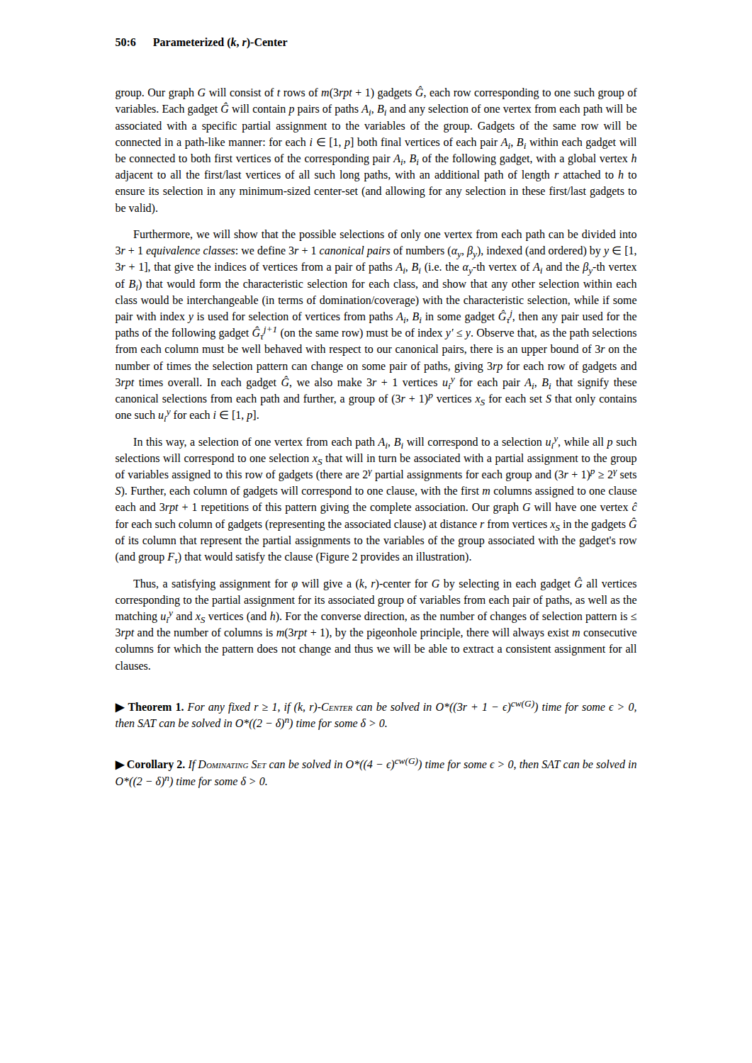50:6 Parameterized (k, r)-Center
group. Our graph G will consist of t rows of m(3rpt + 1) gadgets Ĝ, each row corresponding to one such group of variables. Each gadget Ĝ will contain p pairs of paths Ai, Bi and any selection of one vertex from each path will be associated with a specific partial assignment to the variables of the group. Gadgets of the same row will be connected in a path-like manner: for each i ∈ [1, p] both final vertices of each pair Ai, Bi within each gadget will be connected to both first vertices of the corresponding pair Ai, Bi of the following gadget, with a global vertex h adjacent to all the first/last vertices of all such long paths, with an additional path of length r attached to h to ensure its selection in any minimum-sized center-set (and allowing for any selection in these first/last gadgets to be valid).
Furthermore, we will show that the possible selections of only one vertex from each path can be divided into 3r + 1 equivalence classes: we define 3r + 1 canonical pairs of numbers (αy, βy), indexed (and ordered) by y ∈ [1, 3r + 1], that give the indices of vertices from a pair of paths Ai, Bi (i.e. the αy-th vertex of Ai and the βy-th vertex of Bi) that would form the characteristic selection for each class, and show that any other selection within each class would be interchangeable (in terms of domination/coverage) with the characteristic selection, while if some pair with index y is used for selection of vertices from paths Ai, Bi in some gadget Ĝτj, then any pair used for the paths of the following gadget Ĝτj+1 (on the same row) must be of index y′ ≤ y. Observe that, as the path selections from each column must be well behaved with respect to our canonical pairs, there is an upper bound of 3r on the number of times the selection pattern can change on some pair of paths, giving 3rp for each row of gadgets and 3rpt times overall. In each gadget Ĝ, we also make 3r + 1 vertices uiy for each pair Ai, Bi that signify these canonical selections from each path and further, a group of (3r + 1)p vertices xS for each set S that only contains one such uiy for each i ∈ [1, p].
In this way, a selection of one vertex from each path Ai, Bi will correspond to a selection uiy, while all p such selections will correspond to one selection xS that will in turn be associated with a partial assignment to the group of variables assigned to this row of gadgets (there are 2γ partial assignments for each group and (3r + 1)p ≥ 2γ sets S). Further, each column of gadgets will correspond to one clause, with the first m columns assigned to one clause each and 3rpt + 1 repetitions of this pattern giving the complete association. Our graph G will have one vertex ĉ for each such column of gadgets (representing the associated clause) at distance r from vertices xS in the gadgets Ĝ of its column that represent the partial assignments to the variables of the group associated with the gadget's row (and group Fτ) that would satisfy the clause (Figure 2 provides an illustration).
Thus, a satisfying assignment for φ will give a (k, r)-center for G by selecting in each gadget Ĝ all vertices corresponding to the partial assignment for its associated group of variables from each pair of paths, as well as the matching uiy and xS vertices (and h). For the converse direction, as the number of changes of selection pattern is ≤ 3rpt and the number of columns is m(3rpt + 1), by the pigeonhole principle, there will always exist m consecutive columns for which the pattern does not change and thus we will be able to extract a consistent assignment for all clauses.
▶ Theorem 1. For any fixed r ≥ 1, if (k, r)-Center can be solved in O*((3r + 1 − ϵ)cw(G)) time for some ϵ > 0, then SAT can be solved in O*((2 − δ)n) time for some δ > 0.
▶ Corollary 2. If Dominating Set can be solved in O*((4 − ϵ)cw(G)) time for some ϵ > 0, then SAT can be solved in O*((2 − δ)n) time for some δ > 0.